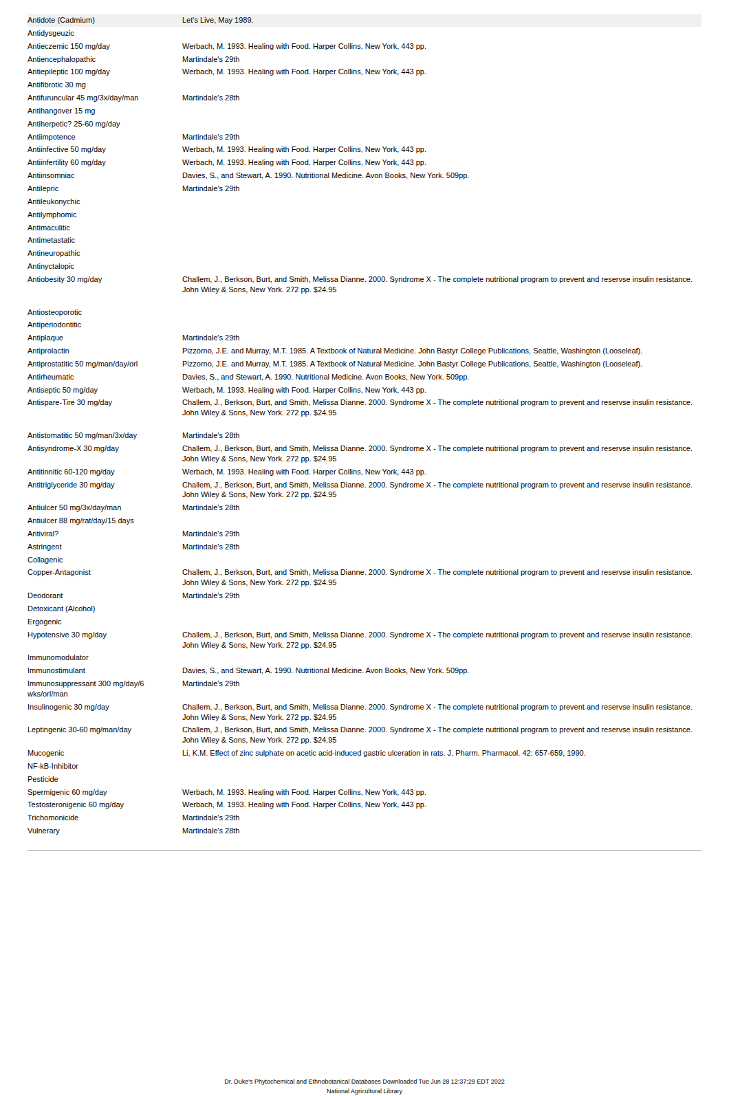| Antidote (Cadmium) | Let's Live, May 1989. |
| Antidysgeuzic | |
| Antieczemic 150 mg/day | Werbach, M. 1993. Healing with Food. Harper Collins, New York, 443 pp. |
| Antiencephalopathic | Martindale's 29th |
| Antiepileptic 100 mg/day | Werbach, M. 1993. Healing with Food. Harper Collins, New York, 443 pp. |
| Antifibrotic 30 mg | |
| Antifuruncular 45 mg/3x/day/man | Martindale's 28th |
| Antihangover 15 mg | |
| Antiherpetic? 25-60 mg/day | |
| Antiimpotence | Martindale's 29th |
| Antiinfective 50 mg/day | Werbach, M. 1993. Healing with Food. Harper Collins, New York, 443 pp. |
| Antiinfertility 60 mg/day | Werbach, M. 1993. Healing with Food. Harper Collins, New York, 443 pp. |
| Antiinsomniac | Davies, S., and Stewart, A. 1990. Nutritional Medicine. Avon Books, New York. 509pp. |
| Antilepric | Martindale's 29th |
| Antileukonychic | |
| Antilymphomic | |
| Antimaculitic | |
| Antimetastatic | |
| Antineuropathic | |
| Antinyctalopic | |
| Antiobesity 30 mg/day | Challem, J., Berkson, Burt, and Smith, Melissa Dianne. 2000. Syndrome X - The complete nutritional program to prevent and reservse insulin resistance. John Wiley & Sons, New York. 272 pp. $24.95 |
| Antiosteoporotic | |
| Antiperiodontitic | |
| Antiplaque | Martindale's 29th |
| Antiprolactin | Pizzorno, J.E. and Murray, M.T. 1985. A Textbook of Natural Medicine. John Bastyr College Publications, Seattle, Washington (Looseleaf). |
| Antiprostatitic 50 mg/man/day/orl | Pizzorno, J.E. and Murray, M.T. 1985. A Textbook of Natural Medicine. John Bastyr College Publications, Seattle, Washington (Looseleaf). |
| Antirheumatic | Davies, S., and Stewart, A. 1990. Nutritional Medicine. Avon Books, New York. 509pp. |
| Antiseptic 50 mg/day | Werbach, M. 1993. Healing with Food. Harper Collins, New York, 443 pp. |
| Antispare-Tire 30 mg/day | Challem, J., Berkson, Burt, and Smith, Melissa Dianne. 2000. Syndrome X - The complete nutritional program to prevent and reservse insulin resistance. John Wiley & Sons, New York. 272 pp. $24.95 |
| Antistomatitic 50 mg/man/3x/day | Martindale's 28th |
| Antisyndrome-X 30 mg/day | Challem, J., Berkson, Burt, and Smith, Melissa Dianne. 2000. Syndrome X - The complete nutritional program to prevent and reservse insulin resistance. John Wiley & Sons, New York. 272 pp. $24.95 |
| Antitinnitic 60-120 mg/day | Werbach, M. 1993. Healing with Food. Harper Collins, New York, 443 pp. |
| Antitriglyceride 30 mg/day | Challem, J., Berkson, Burt, and Smith, Melissa Dianne. 2000. Syndrome X - The complete nutritional program to prevent and reservse insulin resistance. John Wiley & Sons, New York. 272 pp. $24.95 |
| Antiulcer 50 mg/3x/day/man | Martindale's 28th |
| Antiulcer 88 mg/rat/day/15 days | |
| Antiviral? | Martindale's 29th |
| Astringent | Martindale's 28th |
| Collagenic | |
| Copper-Antagonist | Challem, J., Berkson, Burt, and Smith, Melissa Dianne. 2000. Syndrome X - The complete nutritional program to prevent and reservse insulin resistance. John Wiley & Sons, New York. 272 pp. $24.95 |
| Deodorant | Martindale's 29th |
| Detoxicant (Alcohol) | |
| Ergogenic | |
| Hypotensive 30 mg/day | Challem, J., Berkson, Burt, and Smith, Melissa Dianne. 2000. Syndrome X - The complete nutritional program to prevent and reservse insulin resistance. John Wiley & Sons, New York. 272 pp. $24.95 |
| Immunomodulator | |
| Immunostimulant | Davies, S., and Stewart, A. 1990. Nutritional Medicine. Avon Books, New York. 509pp. |
| Immunosuppressant 300 mg/day/6 wks/orl/man | Martindale's 29th |
| Insulinogenic 30 mg/day | Challem, J., Berkson, Burt, and Smith, Melissa Dianne. 2000. Syndrome X - The complete nutritional program to prevent and reservse insulin resistance. John Wiley & Sons, New York. 272 pp. $24.95 |
| Leptingenic 30-60 mg/man/day | Challem, J., Berkson, Burt, and Smith, Melissa Dianne. 2000. Syndrome X - The complete nutritional program to prevent and reservse insulin resistance. John Wiley & Sons, New York. 272 pp. $24.95 |
| Mucogenic | Li, K.M. Effect of zinc sulphate on acetic acid-induced gastric ulceration in rats. J. Pharm. Pharmacol. 42: 657-659, 1990. |
| NF-kB-Inhibitor | |
| Pesticide | |
| Spermigenic 60 mg/day | Werbach, M. 1993. Healing with Food. Harper Collins, New York, 443 pp. |
| Testosteronigenic 60 mg/day | Werbach, M. 1993. Healing with Food. Harper Collins, New York, 443 pp. |
| Trichomonicide | Martindale's 29th |
| Vulnerary | Martindale's 28th |
Dr. Duke's Phytochemical and Ethnobotanical Databases Downloaded Tue Jun 28 12:37:29 EDT 2022
National Agricultural Library